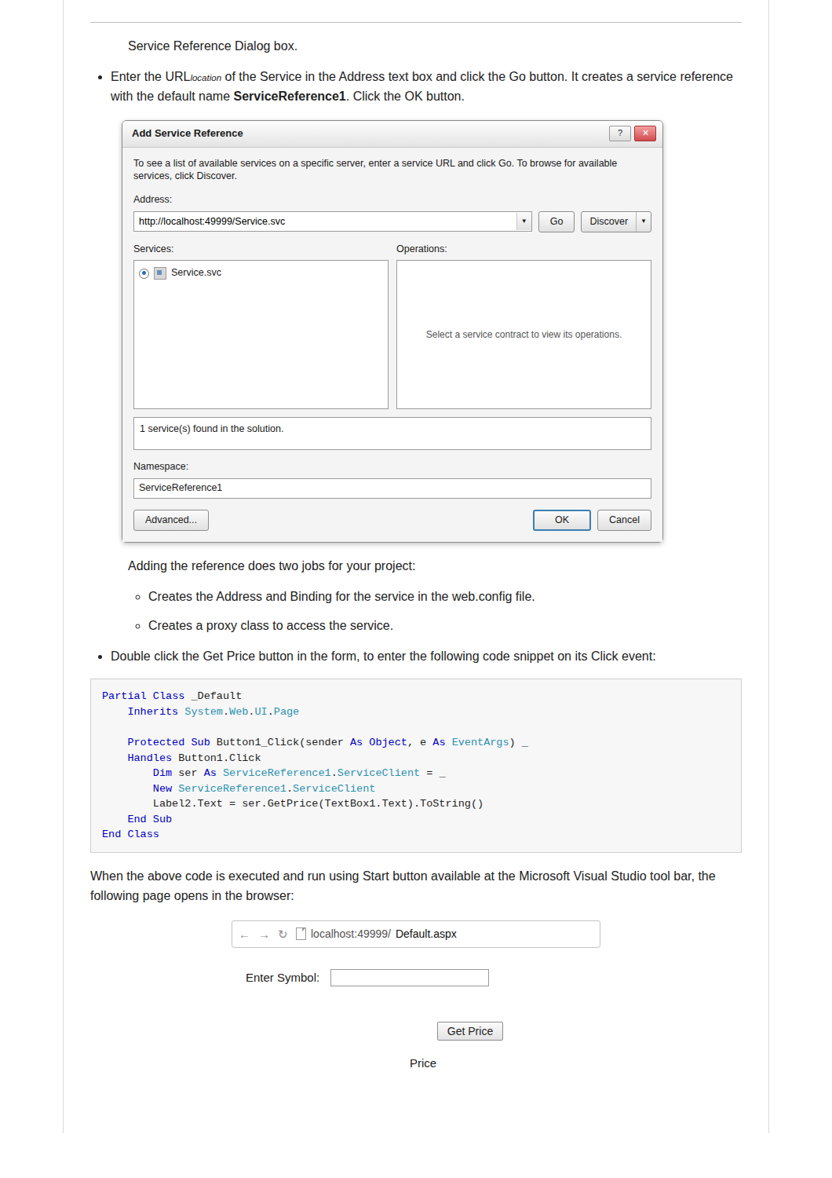Service Reference Dialog box.
Enter the URLlocation of the Service in the Address text box and click the Go button. It creates a service reference with the default name ServiceReference1. Click the OK button.
Add Service Reference ? ✕
To see a list of available services on a specific server, enter a service URL and click Go. To browse for available services, click Discover.
Address:
▼ Go Discover▼
Services:
Service.svc
Operations:
Select a service contract to view its operations.
1 service(s) found in the solution.
Namespace:
ServiceReference1
Advanced... OK Cancel
Adding the reference does two jobs for your project:
Creates the Address and Binding for the service in the web.config file.
Creates a proxy class to access the service.
Double click the Get Price button in the form, to enter the following code snippet on its Click event:
Partial Class _Default Inherits System.Web.UI.Page Protected Sub Button1_Click(sender As Object, e As EventArgs) _ Handles Button1.Click Dim ser As ServiceReference1.ServiceClient = _ New ServiceReference1.ServiceClient Label2.Text = ser.GetPrice(TextBox1.Text).ToString() End Sub End Class
When the above code is executed and run using Start button available at the Microsoft Visual Studio tool bar, the following page opens in the browser:
← → ↻ localhost:49999/Default.aspx
Enter Symbol:
Get Price
Price